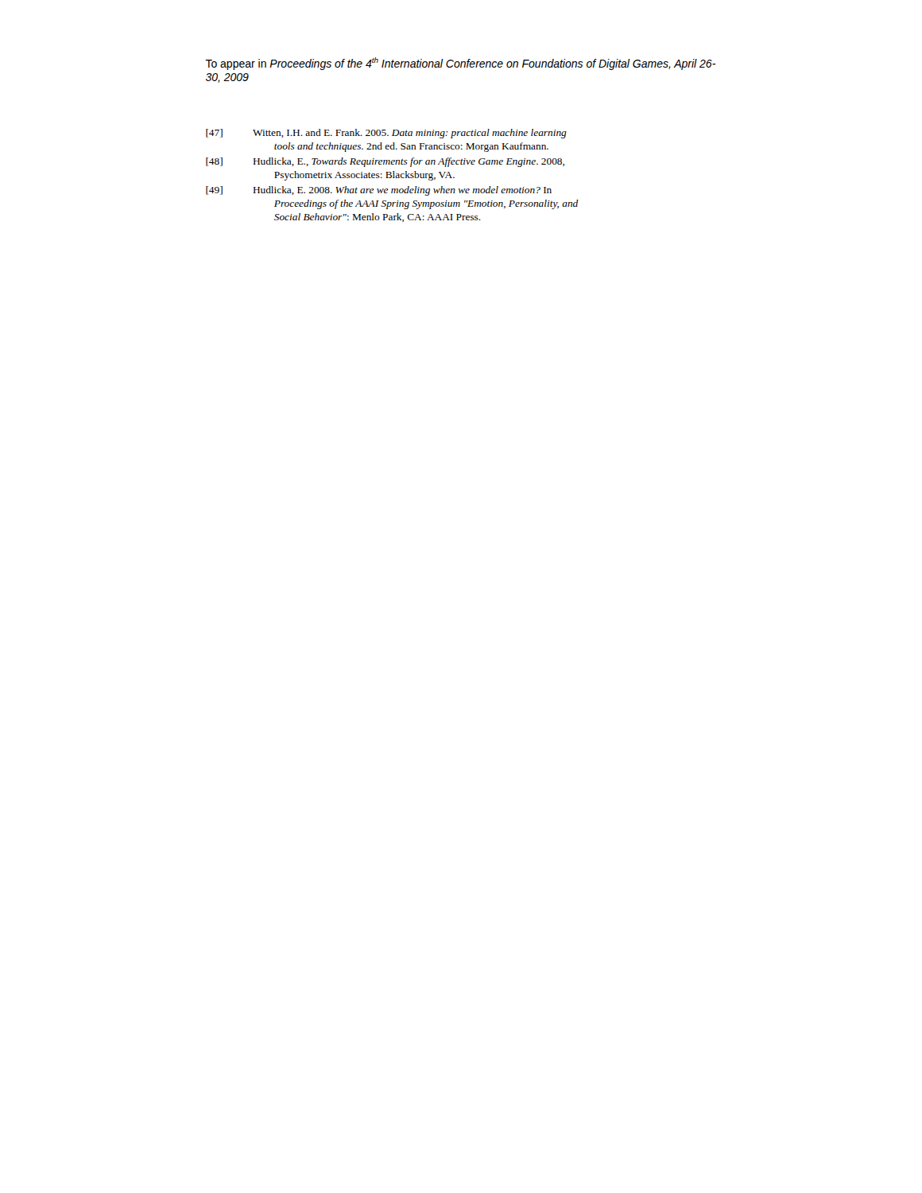To appear in Proceedings of the 4th International Conference on Foundations of Digital Games, April 26-30, 2009
[47] Witten, I.H. and E. Frank. 2005. Data mining: practical machine learning tools and techniques. 2nd ed. San Francisco: Morgan Kaufmann.
[48] Hudlicka, E., Towards Requirements for an Affective Game Engine. 2008, Psychometrix Associates: Blacksburg, VA.
[49] Hudlicka, E. 2008. What are we modeling when we model emotion? In Proceedings of the AAAI Spring Symposium "Emotion, Personality, and Social Behavior": Menlo Park, CA: AAAI Press.